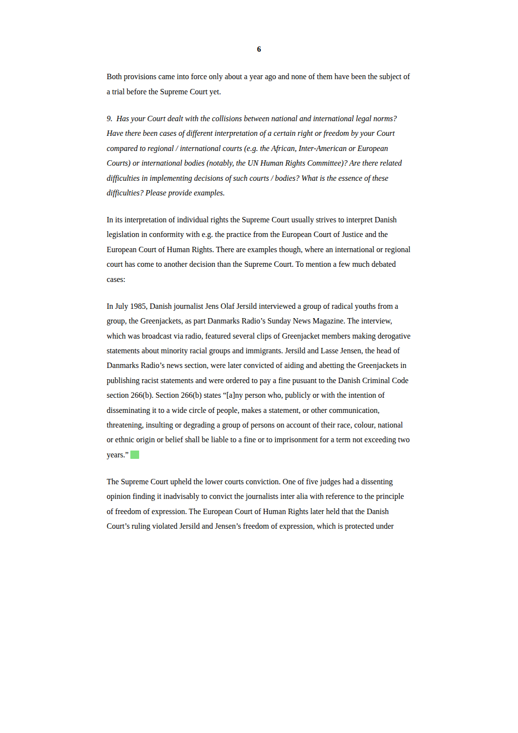6
Both provisions came into force only about a year ago and none of them have been the subject of a trial before the Supreme Court yet.
9. Has your Court dealt with the collisions between national and international legal norms? Have there been cases of different interpretation of a certain right or freedom by your Court compared to regional / international courts (e.g. the African, Inter-American or European Courts) or international bodies (notably, the UN Human Rights Committee)? Are there related difficulties in implementing decisions of such courts / bodies? What is the essence of these difficulties? Please provide examples.
In its interpretation of individual rights the Supreme Court usually strives to interpret Danish legislation in conformity with e.g. the practice from the European Court of Justice and the European Court of Human Rights. There are examples though, where an international or regional court has come to another decision than the Supreme Court. To mention a few much debated cases:
In July 1985, Danish journalist Jens Olaf Jersild interviewed a group of radical youths from a group, the Greenjackets, as part Danmarks Radio’s Sunday News Magazine. The interview, which was broadcast via radio, featured several clips of Greenjacket members making derogative statements about minority racial groups and immigrants. Jersild and Lasse Jensen, the head of Danmarks Radio’s news section, were later convicted of aiding and abetting the Greenjackets in publishing racist statements and were ordered to pay a fine pusuant to the Danish Criminal Code section 266(b). Section 266(b) states “[a]ny person who, publicly or with the intention of disseminating it to a wide circle of people, makes a statement, or other communication, threatening, insulting or degrading a group of persons on account of their race, colour, national or ethnic origin or belief shall be liable to a fine or to imprisonment for a term not exceeding two years.” iii
The Supreme Court upheld the lower courts conviction. One of five judges had a dissenting opinion finding it inadvisably to convict the journalists inter alia with reference to the principle of freedom of expression. The European Court of Human Rights later held that the Danish Court’s ruling violated Jersild and Jensen’s freedom of expression, which is protected under